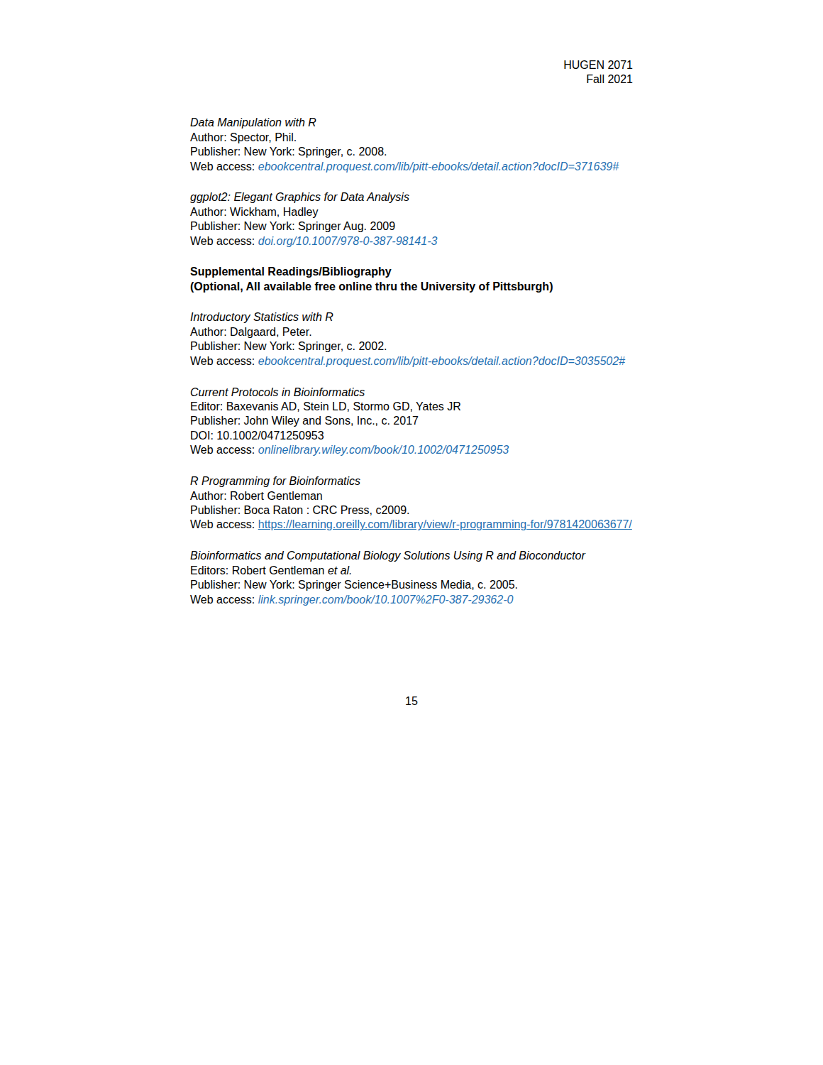HUGEN 2071
Fall 2021
Data Manipulation with R
Author: Spector, Phil.
Publisher: New York: Springer, c. 2008.
Web access: ebookcentral.proquest.com/lib/pitt-ebooks/detail.action?docID=371639#
ggplot2: Elegant Graphics for Data Analysis
Author: Wickham, Hadley
Publisher: New York: Springer Aug. 2009
Web access: doi.org/10.1007/978-0-387-98141-3
Supplemental Readings/Bibliography
(Optional, All available free online thru the University of Pittsburgh)
Introductory Statistics with R
Author: Dalgaard, Peter.
Publisher: New York: Springer, c. 2002.
Web access: ebookcentral.proquest.com/lib/pitt-ebooks/detail.action?docID=3035502#
Current Protocols in Bioinformatics
Editor: Baxevanis AD, Stein LD, Stormo GD, Yates JR
Publisher: John Wiley and Sons, Inc., c. 2017
DOI: 10.1002/0471250953
Web access: onlinelibrary.wiley.com/book/10.1002/0471250953
R Programming for Bioinformatics
Author: Robert Gentleman
Publisher: Boca Raton : CRC Press, c2009.
Web access: https://learning.oreilly.com/library/view/r-programming-for/9781420063677/
Bioinformatics and Computational Biology Solutions Using R and Bioconductor
Editors: Robert Gentleman et al.
Publisher: New York: Springer Science+Business Media, c. 2005.
Web access: link.springer.com/book/10.1007%2F0-387-29362-0
15